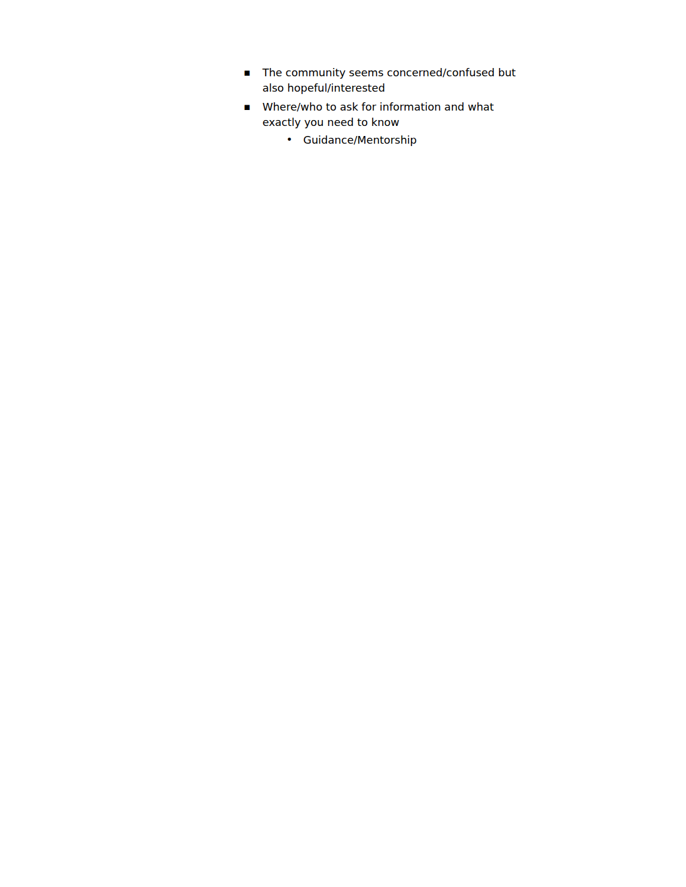The community seems concerned/confused but also hopeful/interested
Where/who to ask for information and what exactly you need to know
Guidance/Mentorship